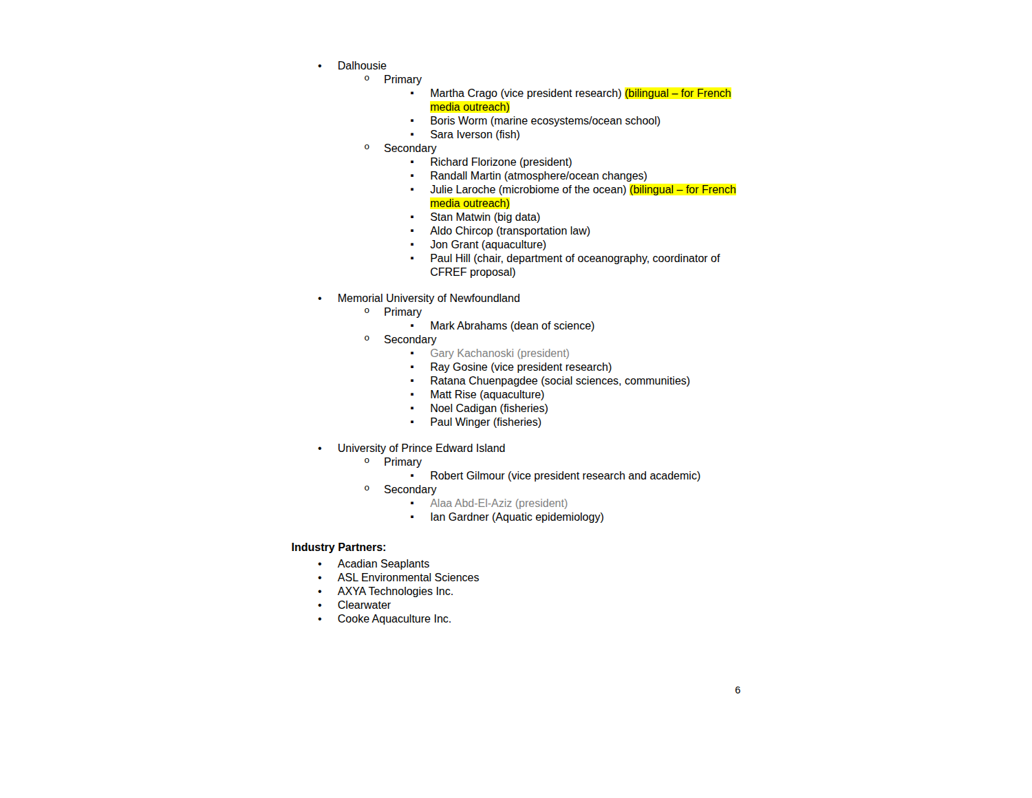Dalhousie
Primary
Martha Crago (vice president research) (bilingual – for French media outreach)
Boris Worm (marine ecosystems/ocean school)
Sara Iverson (fish)
Secondary
Richard Florizone (president)
Randall Martin (atmosphere/ocean changes)
Julie Laroche (microbiome of the ocean) (bilingual – for French media outreach)
Stan Matwin (big data)
Aldo Chircop (transportation law)
Jon Grant (aquaculture)
Paul Hill (chair, department of oceanography, coordinator of CFREF proposal)
Memorial University of Newfoundland
Primary
Mark Abrahams (dean of science)
Secondary
Gary Kachanoski (president)
Ray Gosine (vice president research)
Ratana Chuenpagdee (social sciences, communities)
Matt Rise (aquaculture)
Noel Cadigan (fisheries)
Paul Winger (fisheries)
University of Prince Edward Island
Primary
Robert Gilmour (vice president research and academic)
Secondary
Alaa Abd-El-Aziz (president)
Ian Gardner (Aquatic epidemiology)
Industry Partners:
Acadian Seaplants
ASL Environmental Sciences
AXYA Technologies Inc.
Clearwater
Cooke Aquaculture Inc.
6